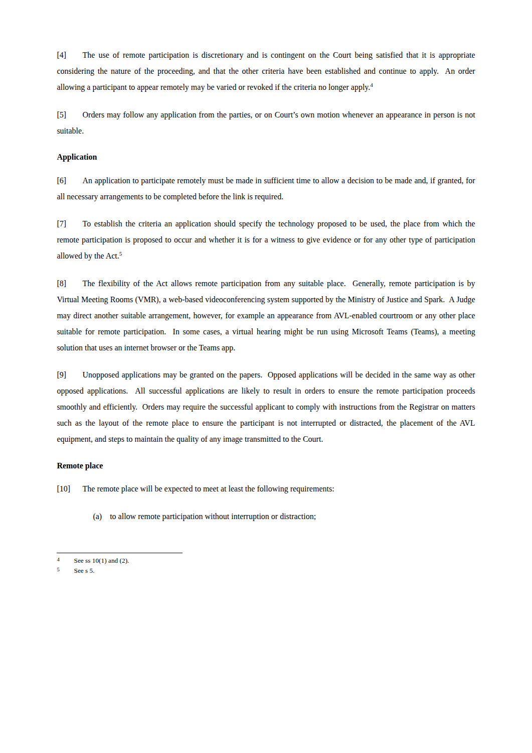[4] The use of remote participation is discretionary and is contingent on the Court being satisfied that it is appropriate considering the nature of the proceeding, and that the other criteria have been established and continue to apply. An order allowing a participant to appear remotely may be varied or revoked if the criteria no longer apply.4
[5] Orders may follow any application from the parties, or on Court’s own motion whenever an appearance in person is not suitable.
Application
[6] An application to participate remotely must be made in sufficient time to allow a decision to be made and, if granted, for all necessary arrangements to be completed before the link is required.
[7] To establish the criteria an application should specify the technology proposed to be used, the place from which the remote participation is proposed to occur and whether it is for a witness to give evidence or for any other type of participation allowed by the Act.5
[8] The flexibility of the Act allows remote participation from any suitable place. Generally, remote participation is by Virtual Meeting Rooms (VMR), a web-based videoconferencing system supported by the Ministry of Justice and Spark. A Judge may direct another suitable arrangement, however, for example an appearance from AVL-enabled courtroom or any other place suitable for remote participation. In some cases, a virtual hearing might be run using Microsoft Teams (Teams), a meeting solution that uses an internet browser or the Teams app.
[9] Unopposed applications may be granted on the papers. Opposed applications will be decided in the same way as other opposed applications. All successful applications are likely to result in orders to ensure the remote participation proceeds smoothly and efficiently. Orders may require the successful applicant to comply with instructions from the Registrar on matters such as the layout of the remote place to ensure the participant is not interrupted or distracted, the placement of the AVL equipment, and steps to maintain the quality of any image transmitted to the Court.
Remote place
[10] The remote place will be expected to meet at least the following requirements:
(a) to allow remote participation without interruption or distraction;
| 4 | See ss 10(1) and (2). |
| 5 | See s 5. |